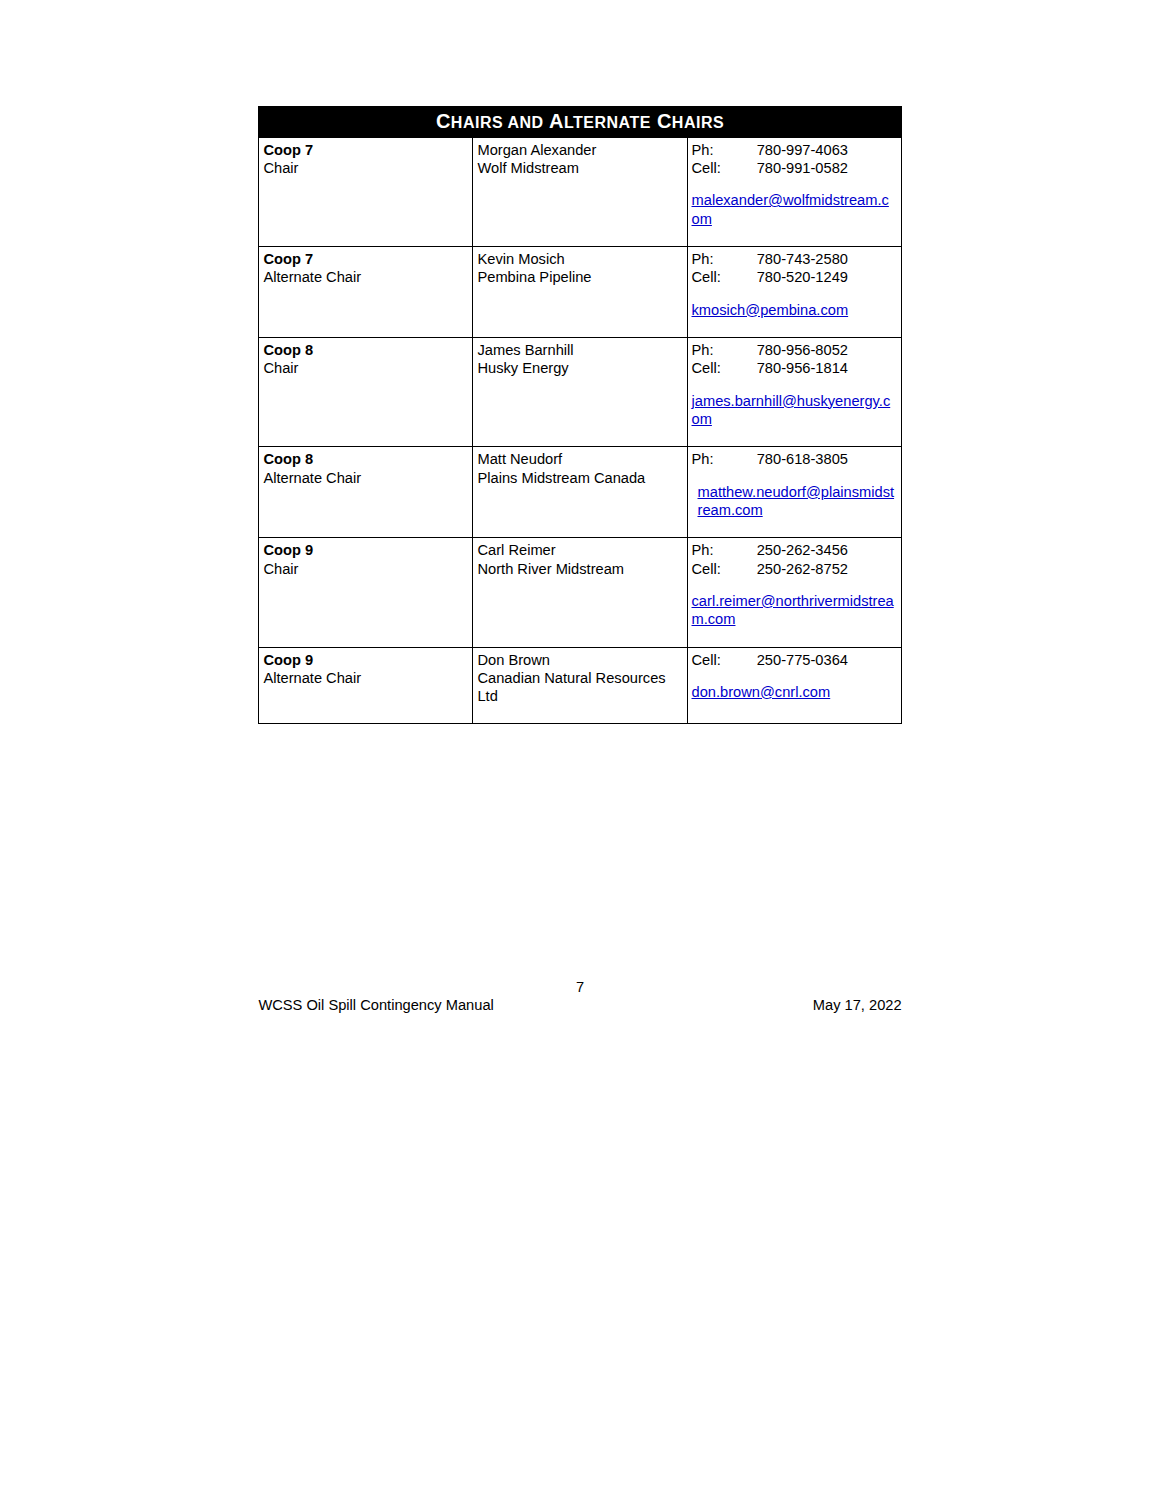| C HAIRS AND A LTERNATE C HAIRS |
| --- |
| Coop 7 Chair | Morgan Alexander Wolf Midstream | Ph: 780-997-4063 Cell: 780-991-0582 malexander@wolfmidstream.com |
| Coop 7 Alternate Chair | Kevin Mosich Pembina Pipeline | Ph: 780-743-2580 Cell: 780-520-1249 kmosich@pembina.com |
| Coop 8 Chair | James Barnhill Husky Energy | Ph: 780-956-8052 Cell: 780-956-1814 james.barnhill@huskyenergy.com |
| Coop 8 Alternate Chair | Matt Neudorf Plains Midstream Canada | Ph: 780-618-3805 matthew.neudorf@plainsmidstream.com |
| Coop 9 Chair | Carl Reimer North River Midstream | Ph: 250-262-3456 Cell: 250-262-8752 carl.reimer@northrivermidstream.com |
| Coop 9 Alternate Chair | Don Brown Canadian Natural Resources Ltd | Cell: 250-775-0364 don.brown@cnrl.com |
7
WCSS Oil Spill Contingency Manual May 17, 2022